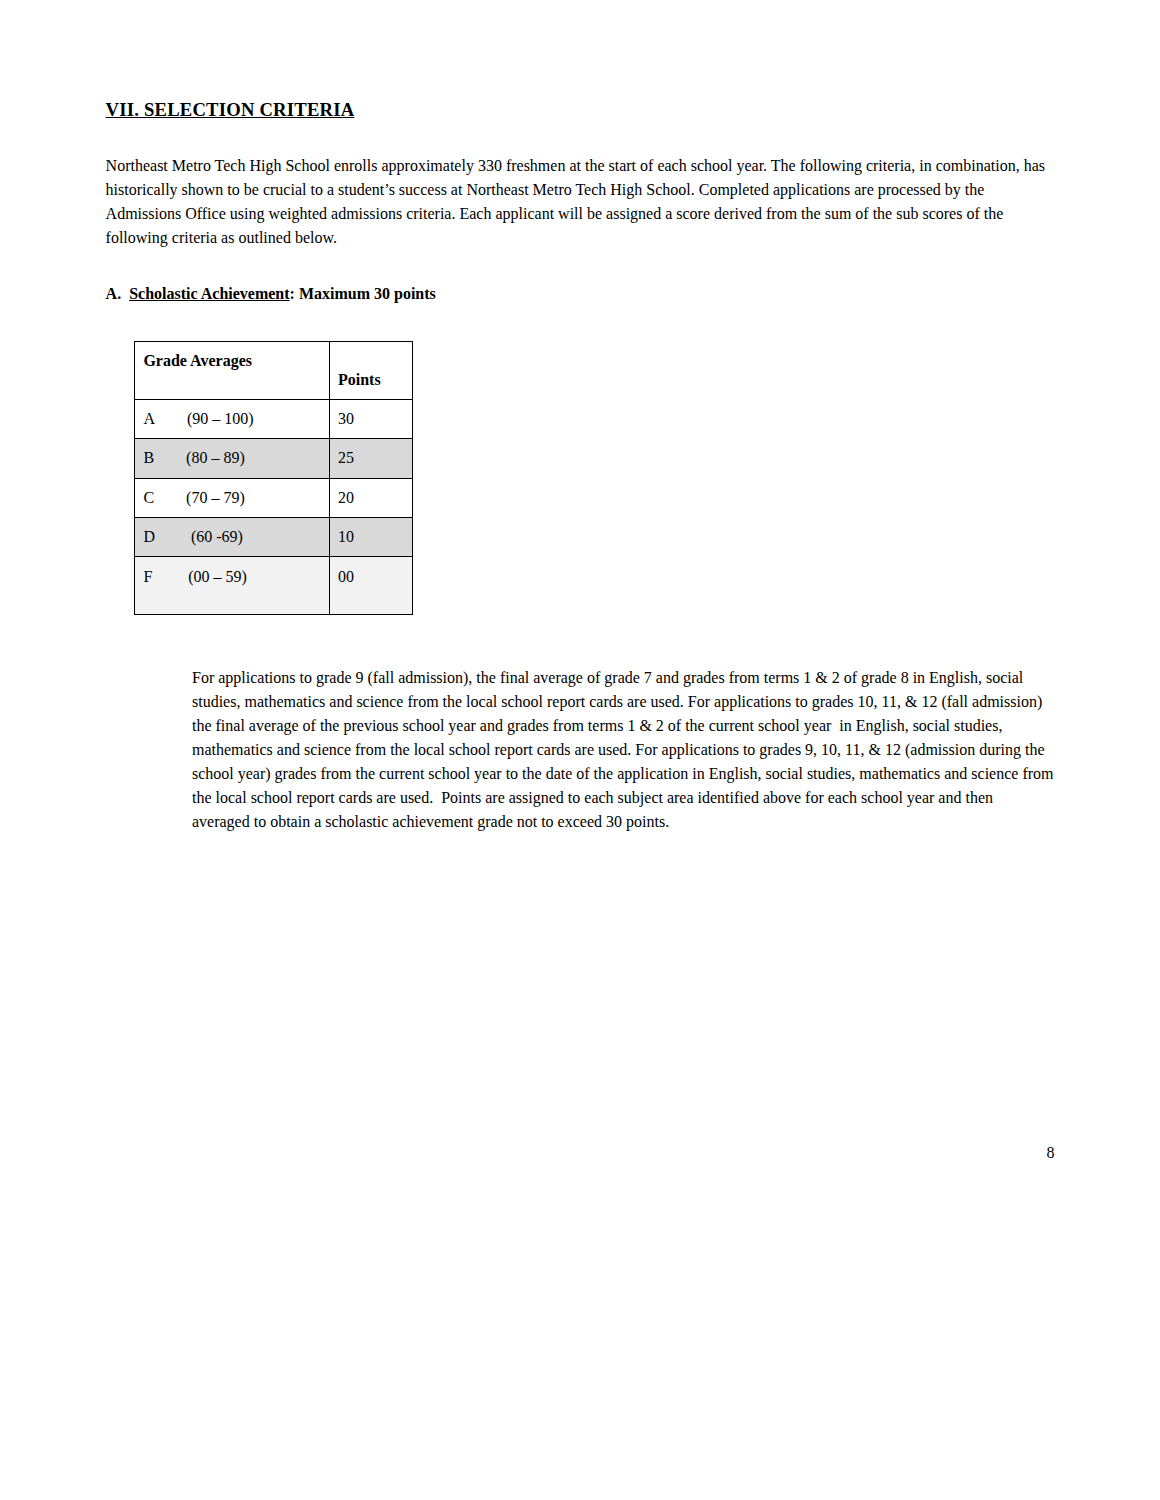VII. SELECTION CRITERIA
Northeast Metro Tech High School enrolls approximately 330 freshmen at the start of each school year. The following criteria, in combination, has historically shown to be crucial to a student’s success at Northeast Metro Tech High School. Completed applications are processed by the Admissions Office using weighted admissions criteria. Each applicant will be assigned a score derived from the sum of the sub scores of the following criteria as outlined below.
A. Scholastic Achievement: Maximum 30 points
| Grade Averages | Points |
| --- | --- |
| A (90 – 100) | 30 |
| B (80 – 89) | 25 |
| C (70 – 79) | 20 |
| D (60 -69) | 10 |
| F (00 – 59) | 00 |
For applications to grade 9 (fall admission), the final average of grade 7 and grades from terms 1 & 2 of grade 8 in English, social studies, mathematics and science from the local school report cards are used. For applications to grades 10, 11, & 12 (fall admission) the final average of the previous school year and grades from terms 1 & 2 of the current school year in English, social studies, mathematics and science from the local school report cards are used. For applications to grades 9, 10, 11, & 12 (admission during the school year) grades from the current school year to the date of the application in English, social studies, mathematics and science from the local school report cards are used. Points are assigned to each subject area identified above for each school year and then averaged to obtain a scholastic achievement grade not to exceed 30 points.
8